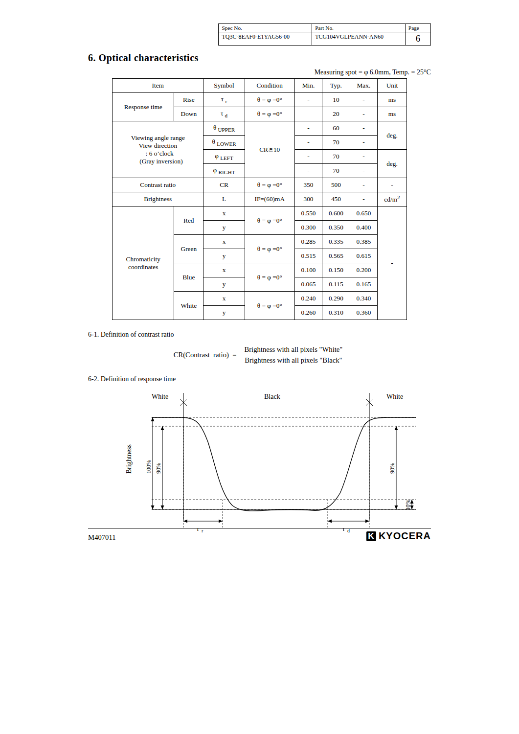| Spec No. | Part No. | Page |
| TQ3C-8EAF0-E1YAG56-00 | TCG104VGLPEANN-AN60 | 6 |
6. Optical characteristics
Measuring spot = φ 6.0mm, Temp. = 25°C
| Item | Symbol | Condition | Min. | Typ. | Max. | Unit |
| --- | --- | --- | --- | --- | --- | --- |
| Response time | Rise | τ r | θ = φ =0° | - | 10 | - | ms |
| Down | τ d | θ = φ =0° | | 20 | - | ms |
| Viewing angle range View direction : 6 o’clock (Gray inversion) | θ UPPER | CR≧10 | - | 60 | - | deg. |
| θ LOWER | - | 70 | - |
| φ LEFT | - | 70 | - | deg. |
| φ RIGHT | - | 70 | - |
| Contrast ratio | CR | θ = φ =0° | 350 | 500 | - | - |
| Brightness | L | IF=(60)mA | 300 | 450 | - | cd/m 2 |
| Chromaticity coordinates | Red | x | θ = φ =0° | 0.550 | 0.600 | 0.650 | - |
| y | 0.300 | 0.350 | 0.400 |
| Green | x | θ = φ =0° | 0.285 | 0.335 | 0.385 |
| y | 0.515 | 0.565 | 0.615 |
| Blue | x | θ = φ =0° | 0.100 | 0.150 | 0.200 |
| y | 0.065 | 0.115 | 0.165 |
| White | x | θ = φ =0° | 0.240 | 0.290 | 0.340 |
| y | 0.260 | 0.310 | 0.360 |
6-1. Definition of contrast ratio
CR(Contrast ratio) = Brightness with all pixels "White" Brightness with all pixels "Black"
6-2. Definition of response time
White Black White Brightness 100% 90% 90% 10% τ r τ d
M407011
KKYOCERA